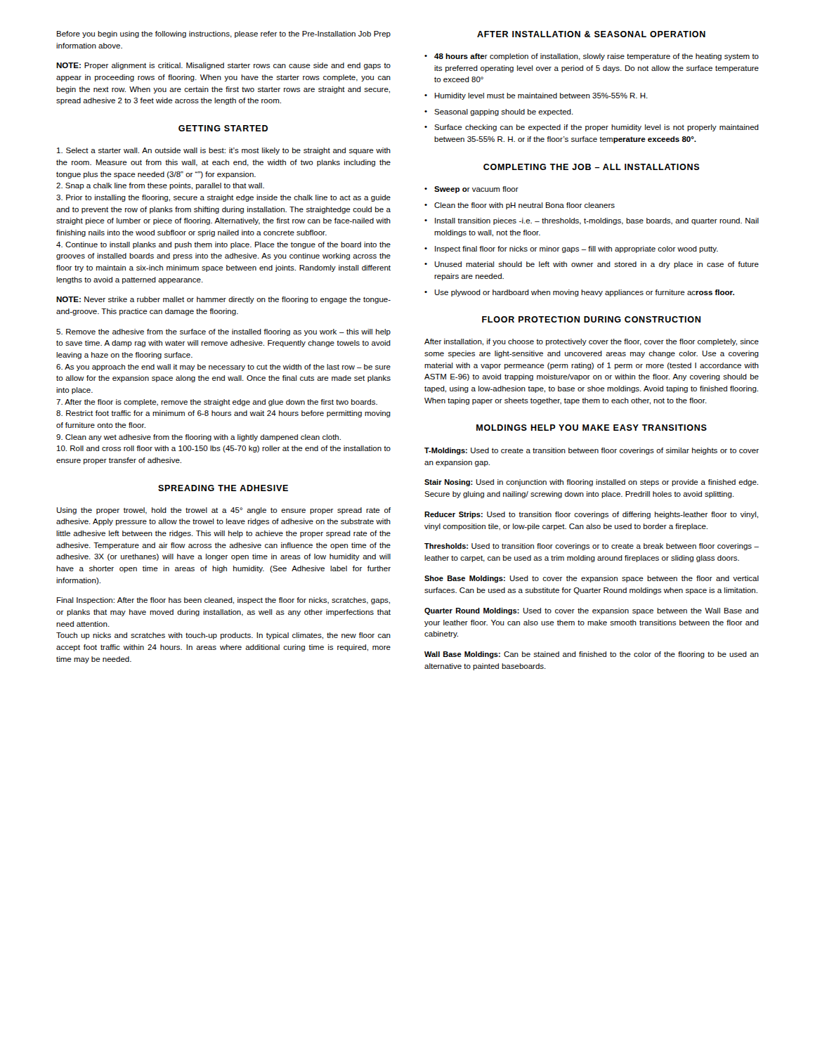Before you begin using the following instructions, please refer to the Pre-Installation Job Prep information above.
NOTE: Proper alignment is critical. Misaligned starter rows can cause side and end gaps to appear in proceeding rows of flooring. When you have the starter rows complete, you can begin the next row. When you are certain the first two starter rows are straight and secure, spread adhesive 2 to 3 feet wide across the length of the room.
GETTING STARTED
1. Select a starter wall. An outside wall is best: it’s most likely to be straight and square with the room. Measure out from this wall, at each end, the width of two planks including the tongue plus the space needed (3/8” or “”) for expansion.
2. Snap a chalk line from these points, parallel to that wall.
3. Prior to installing the flooring, secure a straight edge inside the chalk line to act as a guide and to prevent the row of planks from shifting during installation. The straightedge could be a straight piece of lumber or piece of flooring. Alternatively, the first row can be face-nailed with finishing nails into the wood subfloor or sprig nailed into a concrete subfloor.
4. Continue to install planks and push them into place. Place the tongue of the board into the grooves of installed boards and press into the adhesive. As you continue working across the floor try to maintain a six-inch minimum space between end joints. Randomly install different lengths to avoid a patterned appearance.
NOTE: Never strike a rubber mallet or hammer directly on the flooring to engage the tongue-and-groove. This practice can damage the flooring.
5. Remove the adhesive from the surface of the installed flooring as you work – this will help to save time. A damp rag with water will remove adhesive. Frequently change towels to avoid leaving a haze on the flooring surface.
6. As you approach the end wall it may be necessary to cut the width of the last row – be sure to allow for the expansion space along the end wall. Once the final cuts are made set planks into place.
7. After the floor is complete, remove the straight edge and glue down the first two boards.
8. Restrict foot traffic for a minimum of 6-8 hours and wait 24 hours before permitting moving of furniture onto the floor.
9. Clean any wet adhesive from the flooring with a lightly dampened clean cloth.
10. Roll and cross roll floor with a 100-150 lbs (45-70 kg) roller at the end of the installation to ensure proper transfer of adhesive.
SPREADING THE ADHESIVE
Using the proper trowel, hold the trowel at a 45° angle to ensure proper spread rate of adhesive. Apply pressure to allow the trowel to leave ridges of adhesive on the substrate with little adhesive left between the ridges. This will help to achieve the proper spread rate of the adhesive. Temperature and air flow across the adhesive can influence the open time of the adhesive. 3X (or urethanes) will have a longer open time in areas of low humidity and will have a shorter open time in areas of high humidity. (See Adhesive label for further information).
Final Inspection: After the floor has been cleaned, inspect the floor for nicks, scratches, gaps, or planks that may have moved during installation, as well as any other imperfections that need attention.
Touch up nicks and scratches with touch-up products. In typical climates, the new floor can accept foot traffic within 24 hours. In areas where additional curing time is required, more time may be needed.
AFTER INSTALLATION & SEASONAL OPERATION
48 hours after completion of installation, slowly raise temperature of the heating system to its preferred operating level over a period of 5 days. Do not allow the surface temperature to exceed 80°
Humidity level must be maintained between 35%-55% R. H.
Seasonal gapping should be expected.
Surface checking can be expected if the proper humidity level is not properly maintained between 35-55% R. H. or if the floor’s surface temperature exceeds 80°.
COMPLETING THE JOB – ALL INSTALLATIONS
Sweep or vacuum floor
Clean the floor with pH neutral Bona floor cleaners
Install transition pieces -i.e. – thresholds, t-moldings, base boards, and quarter round. Nail moldings to wall, not the floor.
Inspect final floor for nicks or minor gaps – fill with appropriate color wood putty.
Unused material should be left with owner and stored in a dry place in case of future repairs are needed.
Use plywood or hardboard when moving heavy appliances or furniture across floor.
FLOOR PROTECTION DURING CONSTRUCTION
After installation, if you choose to protectively cover the floor, cover the floor completely, since some species are light-sensitive and uncovered areas may change color. Use a covering material with a vapor permeance (perm rating) of 1 perm or more (tested I accordance with ASTM E-96) to avoid trapping moisture/vapor on or within the floor. Any covering should be taped, using a low-adhesion tape, to base or shoe moldings. Avoid taping to finished flooring. When taping paper or sheets together, tape them to each other, not to the floor.
MOLDINGS HELP YOU MAKE EASY TRANSITIONS
T-Moldings: Used to create a transition between floor coverings of similar heights or to cover an expansion gap.
Stair Nosing: Used in conjunction with flooring installed on steps or provide a finished edge. Secure by gluing and nailing/ screwing down into place. Predrill holes to avoid splitting.
Reducer Strips: Used to transition floor coverings of differing heights-leather floor to vinyl, vinyl composition tile, or low-pile carpet. Can also be used to border a fireplace.
Thresholds: Used to transition floor coverings or to create a break between floor coverings –leather to carpet, can be used as a trim molding around fireplaces or sliding glass doors.
Shoe Base Moldings: Used to cover the expansion space between the floor and vertical surfaces. Can be used as a substitute for Quarter Round moldings when space is a limitation.
Quarter Round Moldings: Used to cover the expansion space between the Wall Base and your leather floor. You can also use them to make smooth transitions between the floor and cabinetry.
Wall Base Moldings: Can be stained and finished to the color of the flooring to be used an alternative to painted baseboards.